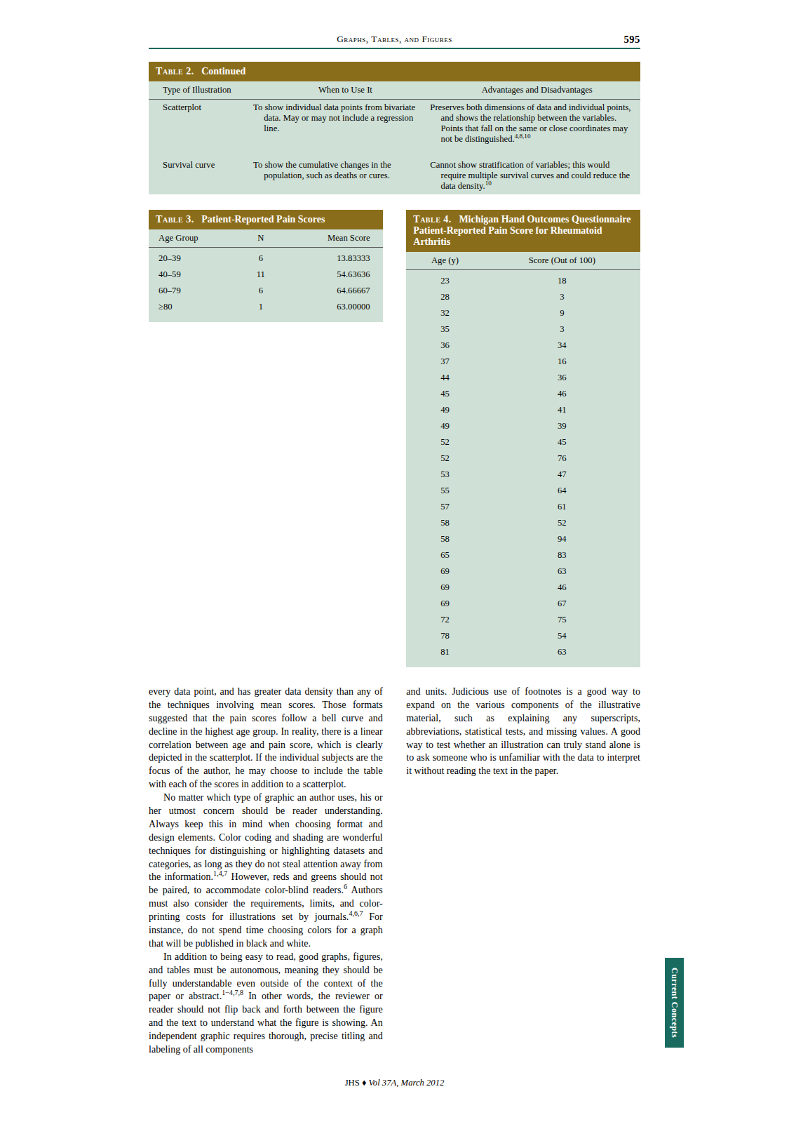Graphs, Tables, and Figures 595
Table 2. Continued
| Type of Illustration | When to Use It | Advantages and Disadvantages |
| --- | --- | --- |
| Scatterplot | To show individual data points from bivariate data. May or may not include a regression line. | Preserves both dimensions of data and individual points, and shows the relationship between the variables. Points that fall on the same or close coordinates may not be distinguished. 4,8,10 |
| Survival curve | To show the cumulative changes in the population, such as deaths or cures. | Cannot show stratification of variables; this would require multiple survival curves and could reduce the data density. 10 |
Table 3. Patient-Reported Pain Scores
| Age Group | N | Mean Score |
| --- | --- | --- |
| 20–39 | 6 | 13.83333 |
| 40–59 | 11 | 54.63636 |
| 60–79 | 6 | 64.66667 |
| ≥80 | 1 | 63.00000 |
Table 4. Michigan Hand Outcomes Questionnaire Patient-Reported Pain Score for Rheumatoid Arthritis
| Age (y) | Score (Out of 100) |
| --- | --- |
| 23 | 18 |
| 28 | 3 |
| 32 | 9 |
| 35 | 3 |
| 36 | 34 |
| 37 | 16 |
| 44 | 36 |
| 45 | 46 |
| 49 | 41 |
| 49 | 39 |
| 52 | 45 |
| 52 | 76 |
| 53 | 47 |
| 55 | 64 |
| 57 | 61 |
| 58 | 52 |
| 58 | 94 |
| 65 | 83 |
| 69 | 63 |
| 69 | 46 |
| 69 | 67 |
| 72 | 75 |
| 78 | 54 |
| 81 | 63 |
every data point, and has greater data density than any of the techniques involving mean scores. Those formats suggested that the pain scores follow a bell curve and decline in the highest age group. In reality, there is a linear correlation between age and pain score, which is clearly depicted in the scatterplot. If the individual subjects are the focus of the author, he may choose to include the table with each of the scores in addition to a scatterplot.
No matter which type of graphic an author uses, his or her utmost concern should be reader understanding. Always keep this in mind when choosing format and design elements. Color coding and shading are wonderful techniques for distinguishing or highlighting datasets and categories, as long as they do not steal attention away from the information.1,4,7 However, reds and greens should not be paired, to accommodate color-blind readers.6 Authors must also consider the requirements, limits, and color-printing costs for illustrations set by journals.4,6,7 For instance, do not spend time choosing colors for a graph that will be published in black and white.
In addition to being easy to read, good graphs, figures, and tables must be autonomous, meaning they should be fully understandable even outside of the context of the paper or abstract.1−4,7,8 In other words, the reviewer or reader should not flip back and forth between the figure and the text to understand what the figure is showing. An independent graphic requires thorough, precise titling and labeling of all components
and units. Judicious use of footnotes is a good way to expand on the various components of the illustrative material, such as explaining any superscripts, abbreviations, statistical tests, and missing values. A good way to test whether an illustration can truly stand alone is to ask someone who is unfamiliar with the data to interpret it without reading the text in the paper.
Current Concepts
JHS ♦ Vol 37A, March 2012